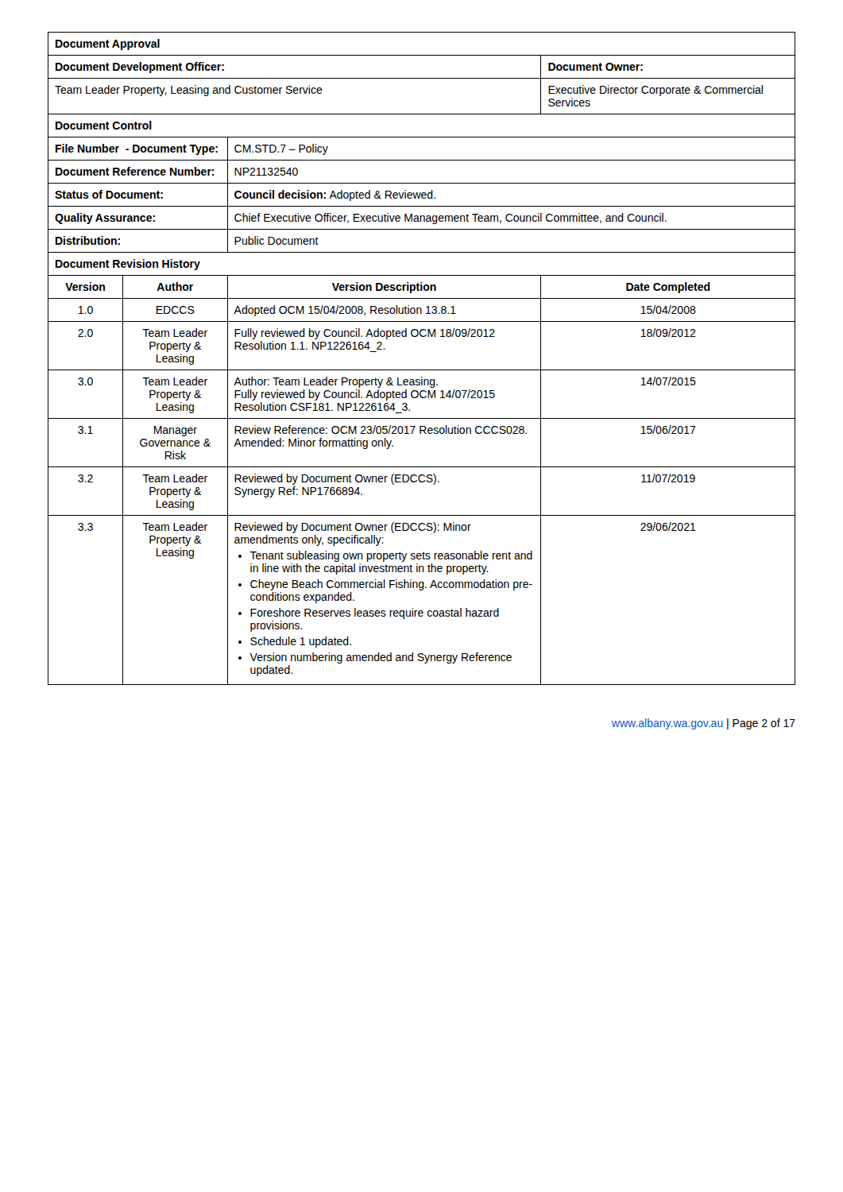| Document Approval |
| Document Development Officer: | Document Owner: |
| Team Leader Property, Leasing and Customer Service | Executive Director Corporate & Commercial Services |
| Document Control |
| File Number - Document Type: | CM.STD.7 – Policy |
| Document Reference Number: | NP21132540 |
| Status of Document: | Council decision: Adopted & Reviewed. |
| Quality Assurance: | Chief Executive Officer, Executive Management Team, Council Committee, and Council. |
| Distribution: | Public Document |
| Document Revision History |
| Version | Author | Version Description | Date Completed |
| 1.0 | EDCCS | Adopted OCM 15/04/2008, Resolution 13.8.1 | 15/04/2008 |
| 2.0 | Team Leader Property & Leasing | Fully reviewed by Council. Adopted OCM 18/09/2012 Resolution 1.1. NP1226164_2. | 18/09/2012 |
| 3.0 | Team Leader Property & Leasing | Author: Team Leader Property & Leasing. Fully reviewed by Council. Adopted OCM 14/07/2015 Resolution CSF181. NP1226164_3. | 14/07/2015 |
| 3.1 | Manager Governance & Risk | Review Reference: OCM 23/05/2017 Resolution CCCS028. Amended: Minor formatting only. | 15/06/2017 |
| 3.2 | Team Leader Property & Leasing | Reviewed by Document Owner (EDCCS). Synergy Ref: NP1766894. | 11/07/2019 |
| 3.3 | Team Leader Property & Leasing | Reviewed by Document Owner (EDCCS): Minor amendments only, specifically: Tenant subleasing own property sets reasonable rent and in line with the capital investment in the property. Cheyne Beach Commercial Fishing. Accommodation pre-conditions expanded. Foreshore Reserves leases require coastal hazard provisions. Schedule 1 updated. Version numbering amended and Synergy Reference updated. | 29/06/2021 |
www.albany.wa.gov.au | Page 2 of 17